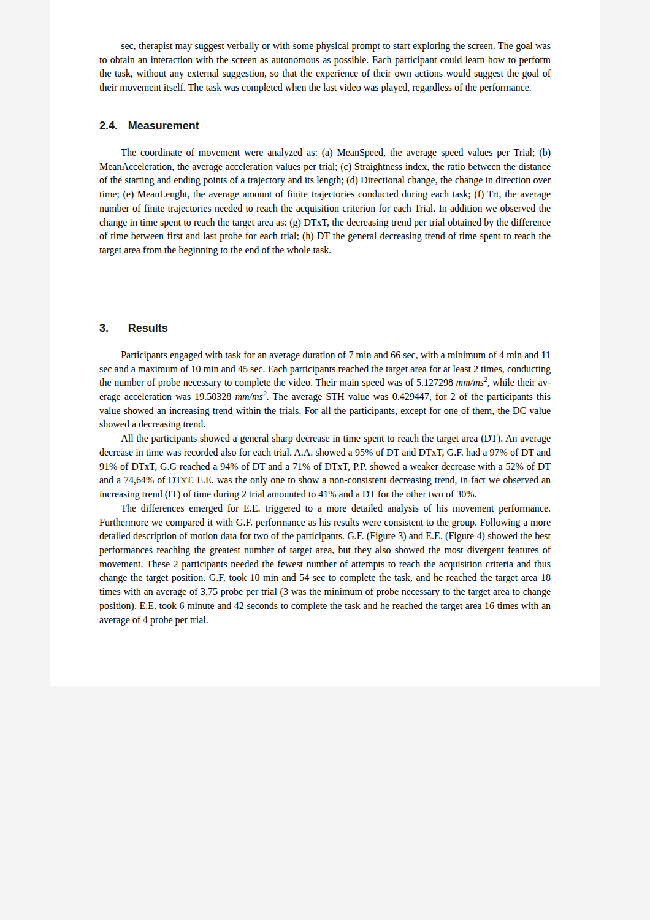sec, therapist may suggest verbally or with some physical prompt to start exploring the screen. The goal was to obtain an interaction with the screen as autonomous as possible. Each participant could learn how to perform the task, without any external suggestion, so that the experience of their own actions would suggest the goal of their movement itself. The task was completed when the last video was played, regardless of the performance.
2.4. Measurement
The coordinate of movement were analyzed as: (a) MeanSpeed, the average speed values per Trial; (b) MeanAcceleration, the average acceleration values per trial; (c) Straightness index, the ratio between the distance of the starting and ending points of a trajectory and its length; (d) Directional change, the change in direction over time; (e) MeanLenght, the average amount of finite trajectories conducted during each task; (f) Trt, the average number of finite trajectories needed to reach the acquisition criterion for each Trial. In addition we observed the change in time spent to reach the target area as: (g) DTxT, the decreasing trend per trial obtained by the difference of time between first and last probe for each trial; (h) DT the general decreasing trend of time spent to reach the target area from the beginning to the end of the whole task.
3. Results
Participants engaged with task for an average duration of 7 min and 66 sec, with a minimum of 4 min and 11 sec and a maximum of 10 min and 45 sec. Each participants reached the target area for at least 2 times, conducting the number of probe necessary to complete the video. Their main speed was of 5.127298 mm/ms2, while their average acceleration was 19.50328 mm/ms2. The average STH value was 0.429447, for 2 of the participants this value showed an increasing trend within the trials. For all the participants, except for one of them, the DC value showed a decreasing trend.
All the participants showed a general sharp decrease in time spent to reach the target area (DT). An average decrease in time was recorded also for each trial. A.A. showed a 95% of DT and DTxT, G.F. had a 97% of DT and 91% of DTxT, G.G reached a 94% of DT and a 71% of DTxT, P.P. showed a weaker decrease with a 52% of DT and a 74,64% of DTxT. E.E. was the only one to show a non-consistent decreasing trend, in fact we observed an increasing trend (IT) of time during 2 trial amounted to 41% and a DT for the other two of 30%.
The differences emerged for E.E. triggered to a more detailed analysis of his movement performance. Furthermore we compared it with G.F. performance as his results were consistent to the group. Following a more detailed description of motion data for two of the participants. G.F. (Figure 3) and E.E. (Figure 4) showed the best performances reaching the greatest number of target area, but they also showed the most divergent features of movement. These 2 participants needed the fewest number of attempts to reach the acquisition criteria and thus change the target position. G.F. took 10 min and 54 sec to complete the task, and he reached the target area 18 times with an average of 3,75 probe per trial (3 was the minimum of probe necessary to the target area to change position). E.E. took 6 minute and 42 seconds to complete the task and he reached the target area 16 times with an average of 4 probe per trial.